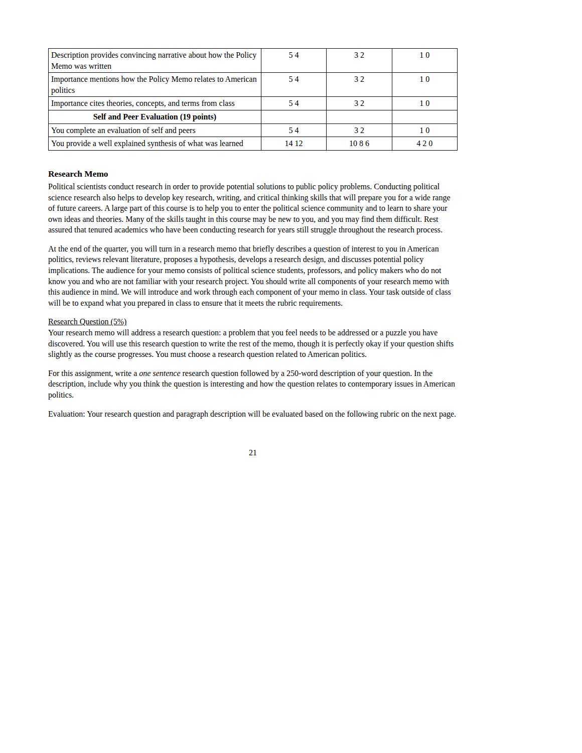| Description provides convincing narrative about how the Policy Memo was written | 5 4 | 3 2 | 1 0 |
| Importance mentions how the Policy Memo relates to American politics | 5 4 | 3 2 | 1 0 |
| Importance cites theories, concepts, and terms from class | 5 4 | 3 2 | 1 0 |
| Self and Peer Evaluation (19 points) | | | |
| You complete an evaluation of self and peers | 5 4 | 3 2 | 1 0 |
| You provide a well explained synthesis of what was learned | 14 12 | 10 8 6 | 4 2 0 |
Research Memo
Political scientists conduct research in order to provide potential solutions to public policy problems. Conducting political science research also helps to develop key research, writing, and critical thinking skills that will prepare you for a wide range of future careers. A large part of this course is to help you to enter the political science community and to learn to share your own ideas and theories. Many of the skills taught in this course may be new to you, and you may find them difficult. Rest assured that tenured academics who have been conducting research for years still struggle throughout the research process.
At the end of the quarter, you will turn in a research memo that briefly describes a question of interest to you in American politics, reviews relevant literature, proposes a hypothesis, develops a research design, and discusses potential policy implications. The audience for your memo consists of political science students, professors, and policy makers who do not know you and who are not familiar with your research project. You should write all components of your research memo with this audience in mind. We will introduce and work through each component of your memo in class. Your task outside of class will be to expand what you prepared in class to ensure that it meets the rubric requirements.
Research Question (5%)
Your research memo will address a research question: a problem that you feel needs to be addressed or a puzzle you have discovered. You will use this research question to write the rest of the memo, though it is perfectly okay if your question shifts slightly as the course progresses. You must choose a research question related to American politics.
For this assignment, write a one sentence research question followed by a 250-word description of your question. In the description, include why you think the question is interesting and how the question relates to contemporary issues in American politics.
Evaluation: Your research question and paragraph description will be evaluated based on the following rubric on the next page.
21